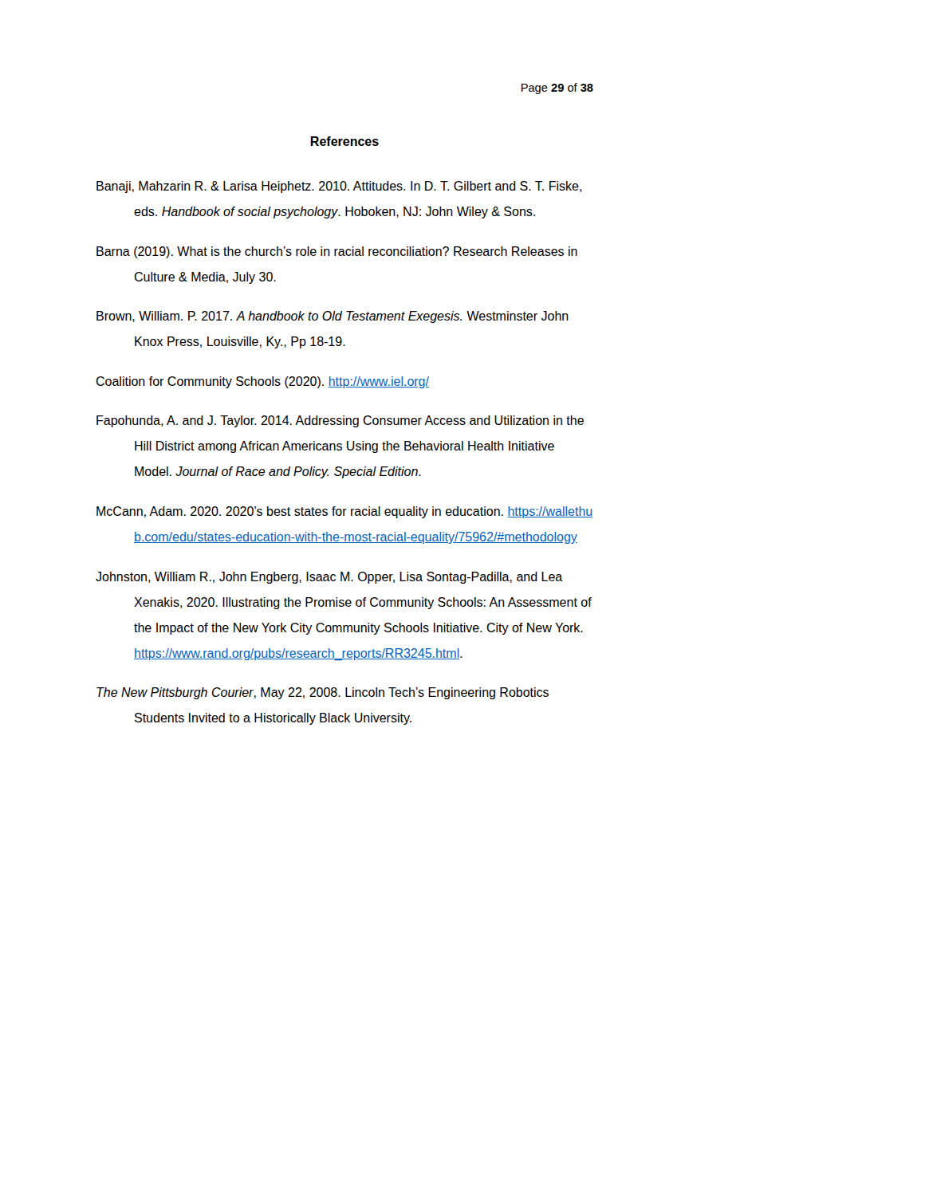Page 29 of 38
References
Banaji, Mahzarin R. & Larisa Heiphetz. 2010. Attitudes. In D. T. Gilbert and S. T. Fiske, eds. Handbook of social psychology. Hoboken, NJ: John Wiley & Sons.
Barna (2019). What is the church’s role in racial reconciliation? Research Releases in Culture & Media, July 30.
Brown, William. P. 2017. A handbook to Old Testament Exegesis. Westminster John Knox Press, Louisville, Ky., Pp 18-19.
Coalition for Community Schools (2020). http://www.iel.org/
Fapohunda, A. and J. Taylor. 2014. Addressing Consumer Access and Utilization in the Hill District among African Americans Using the Behavioral Health Initiative Model. Journal of Race and Policy. Special Edition.
McCann, Adam. 2020. 2020’s best states for racial equality in education. https://wallethub.com/edu/states-education-with-the-most-racial-equality/75962/#methodology
Johnston, William R., John Engberg, Isaac M. Opper, Lisa Sontag-Padilla, and Lea Xenakis, 2020. Illustrating the Promise of Community Schools: An Assessment of the Impact of the New York City Community Schools Initiative. City of New York. https://www.rand.org/pubs/research_reports/RR3245.html.
The New Pittsburgh Courier, May 22, 2008. Lincoln Tech’s Engineering Robotics Students Invited to a Historically Black University.